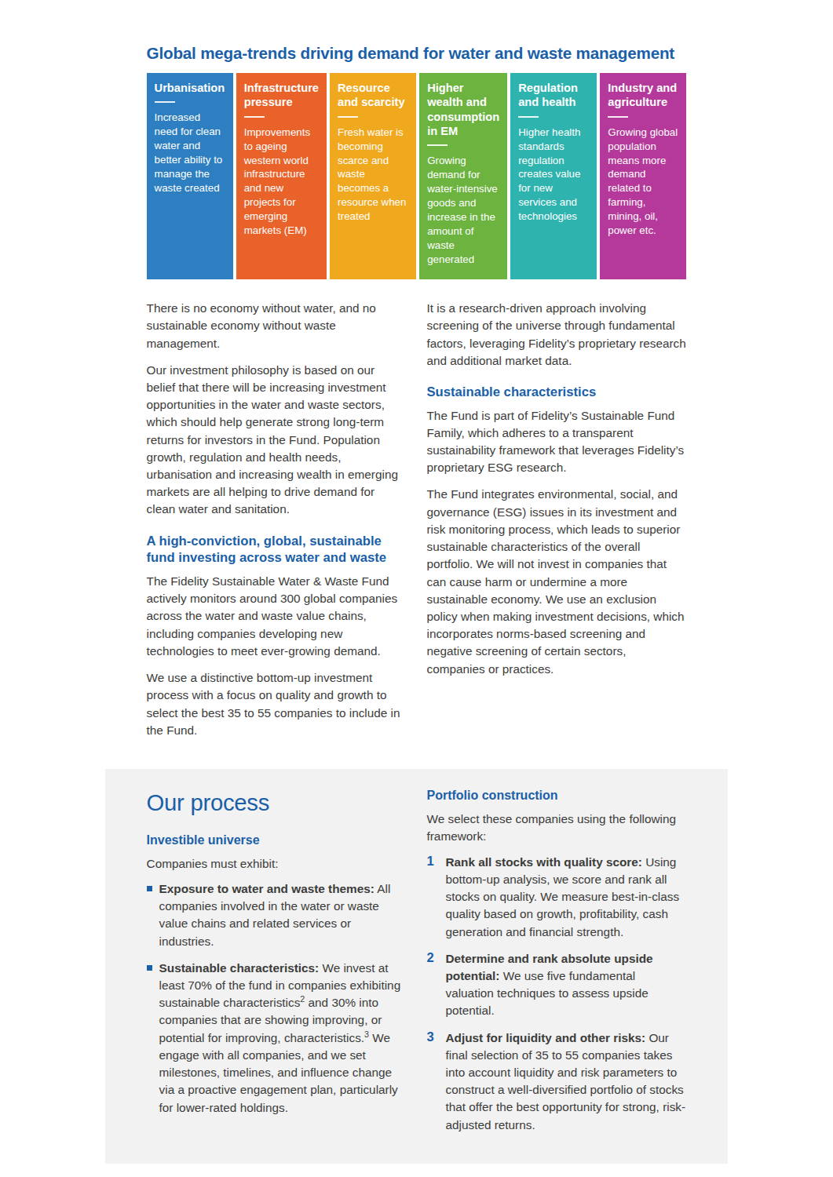Global mega-trends driving demand for water and waste management
Urbanisation
Increased need for clean water and better ability to manage the waste created
Infrastructure pressure
Improvements to ageing western world infrastructure and new projects for emerging markets (EM)
Resource and scarcity
Fresh water is becoming scarce and waste becomes a resource when treated
Higher wealth and consumption in EM
Growing demand for water-intensive goods and increase in the amount of waste generated
Regulation and health
Higher health standards regulation creates value for new services and technologies
Industry and agriculture
Growing global population means more demand related to farming, mining, oil, power etc.
There is no economy without water, and no sustainable economy without waste management.
Our investment philosophy is based on our belief that there will be increasing investment opportunities in the water and waste sectors, which should help generate strong long-term returns for investors in the Fund. Population growth, regulation and health needs, urbanisation and increasing wealth in emerging markets are all helping to drive demand for clean water and sanitation.
A high-conviction, global, sustainable fund investing across water and waste
The Fidelity Sustainable Water & Waste Fund actively monitors around 300 global companies across the water and waste value chains, including companies developing new technologies to meet ever-growing demand.
We use a distinctive bottom-up investment process with a focus on quality and growth to select the best 35 to 55 companies to include in the Fund.
It is a research-driven approach involving screening of the universe through fundamental factors, leveraging Fidelity’s proprietary research and additional market data.
Sustainable characteristics
The Fund is part of Fidelity’s Sustainable Fund Family, which adheres to a transparent sustainability framework that leverages Fidelity’s proprietary ESG research.
The Fund integrates environmental, social, and governance (ESG) issues in its investment and risk monitoring process, which leads to superior sustainable characteristics of the overall portfolio. We will not invest in companies that can cause harm or undermine a more sustainable economy. We use an exclusion policy when making investment decisions, which incorporates norms-based screening and negative screening of certain sectors, companies or practices.
Our process
Investible universe
Companies must exhibit:
Exposure to water and waste themes: All companies involved in the water or waste value chains and related services or industries.
Sustainable characteristics: We invest at least 70% of the fund in companies exhibiting sustainable characteristics2 and 30% into companies that are showing improving, or potential for improving, characteristics.3 We engage with all companies, and we set milestones, timelines, and influence change via a proactive engagement plan, particularly for lower-rated holdings.
Portfolio construction
We select these companies using the following framework:
Rank all stocks with quality score: Using bottom-up analysis, we score and rank all stocks on quality. We measure best-in-class quality based on growth, profitability, cash generation and financial strength.
Determine and rank absolute upside potential: We use five fundamental valuation techniques to assess upside potential.
Adjust for liquidity and other risks: Our final selection of 35 to 55 companies takes into account liquidity and risk parameters to construct a well-diversified portfolio of stocks that offer the best opportunity for strong, risk-adjusted returns.